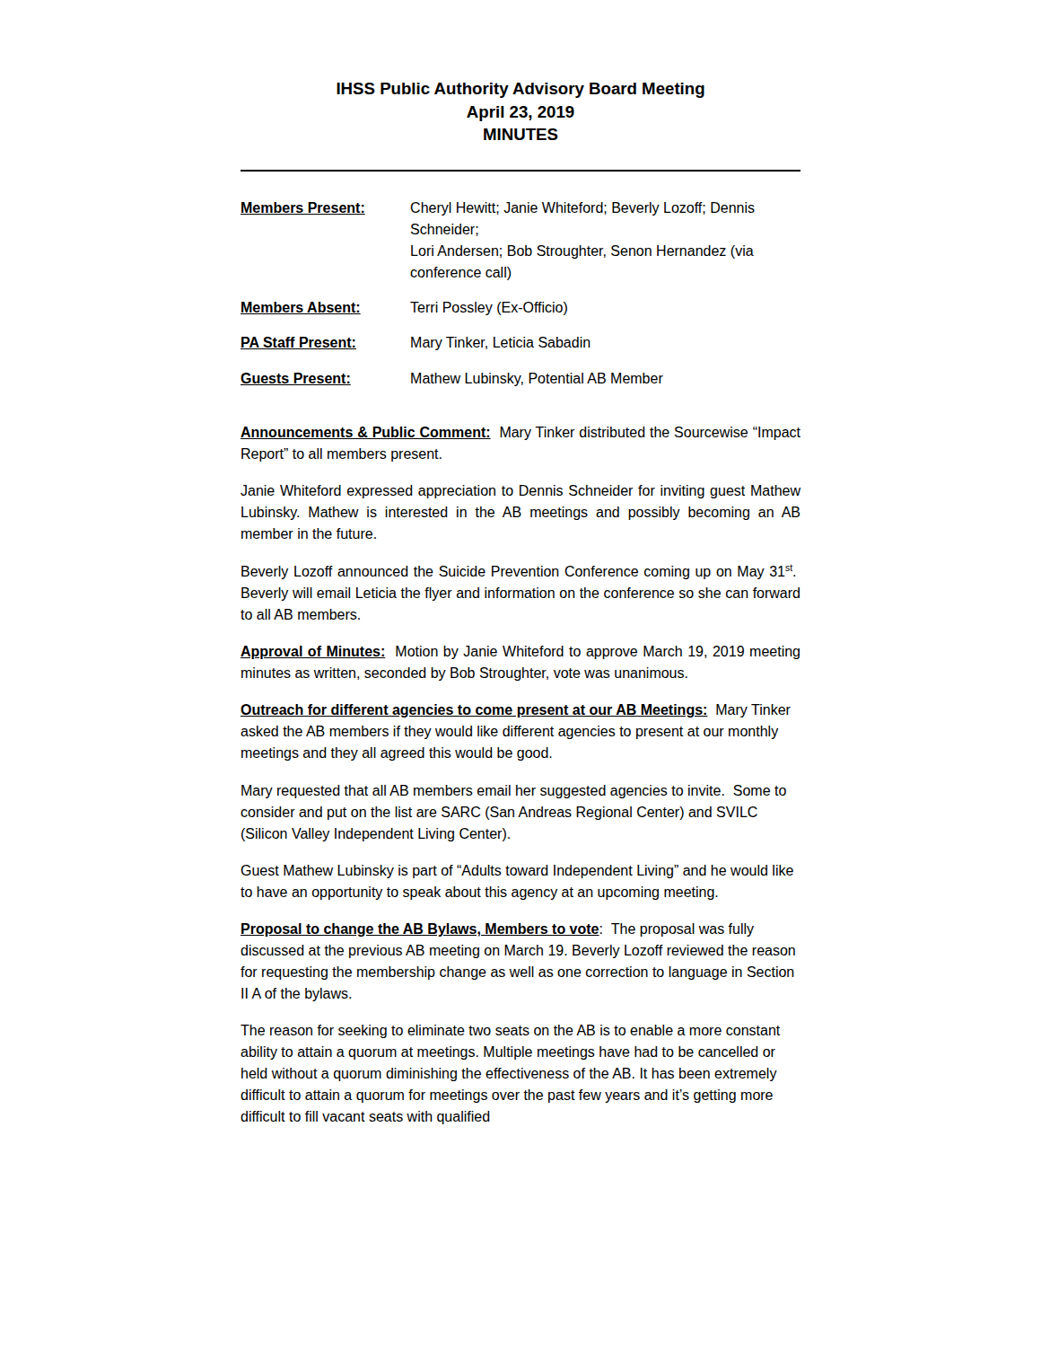IHSS Public Authority Advisory Board Meeting
April 23, 2019
MINUTES
| Members Present: | Cheryl Hewitt; Janie Whiteford; Beverly Lozoff; Dennis Schneider; Lori Andersen; Bob Stroughter, Senon Hernandez (via conference call) |
| Members Absent: | Terri Possley (Ex-Officio) |
| PA Staff Present: | Mary Tinker, Leticia Sabadin |
| Guests Present: | Mathew Lubinsky, Potential AB Member |
Announcements & Public Comment: Mary Tinker distributed the Sourcewise “Impact Report” to all members present.
Janie Whiteford expressed appreciation to Dennis Schneider for inviting guest Mathew Lubinsky. Mathew is interested in the AB meetings and possibly becoming an AB member in the future.
Beverly Lozoff announced the Suicide Prevention Conference coming up on May 31st. Beverly will email Leticia the flyer and information on the conference so she can forward to all AB members.
Approval of Minutes: Motion by Janie Whiteford to approve March 19, 2019 meeting minutes as written, seconded by Bob Stroughter, vote was unanimous.
Outreach for different agencies to come present at our AB Meetings: Mary Tinker asked the AB members if they would like different agencies to present at our monthly meetings and they all agreed this would be good.
Mary requested that all AB members email her suggested agencies to invite. Some to consider and put on the list are SARC (San Andreas Regional Center) and SVILC (Silicon Valley Independent Living Center).
Guest Mathew Lubinsky is part of “Adults toward Independent Living” and he would like to have an opportunity to speak about this agency at an upcoming meeting.
Proposal to change the AB Bylaws, Members to vote: The proposal was fully discussed at the previous AB meeting on March 19. Beverly Lozoff reviewed the reason for requesting the membership change as well as one correction to language in Section II A of the bylaws.
The reason for seeking to eliminate two seats on the AB is to enable a more constant ability to attain a quorum at meetings. Multiple meetings have had to be cancelled or held without a quorum diminishing the effectiveness of the AB. It has been extremely difficult to attain a quorum for meetings over the past few years and it’s getting more difficult to fill vacant seats with qualified